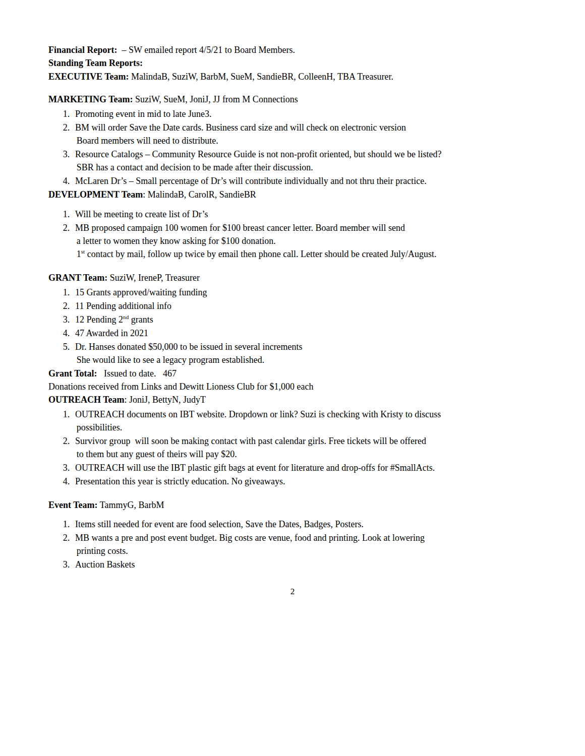Financial Report: – SW emailed report 4/5/21 to Board Members.
Standing Team Reports:
EXECUTIVE Team: MalindaB, SuziW, BarbM, SueM, SandieBR, ColleenH, TBA Treasurer.
MARKETING Team: SuziW, SueM, JoniJ, JJ from M Connections
Promoting event in mid to late June3.
BM will order Save the Date cards. Business card size and will check on electronic version Board members will need to distribute.
Resource Catalogs – Community Resource Guide is not non-profit oriented, but should we be listed? SBR has a contact and decision to be made after their discussion.
McLaren Dr’s – Small percentage of Dr’s will contribute individually and not thru their practice.
DEVELOPMENT Team: MalindaB, CarolR, SandieBR
Will be meeting to create list of Dr’s
MB proposed campaign 100 women for $100 breast cancer letter. Board member will send a letter to women they know asking for $100 donation. 1st contact by mail, follow up twice by email then phone call. Letter should be created July/August.
GRANT Team: SuziW, IreneP, Treasurer
15 Grants approved/waiting funding
11 Pending additional info
12 Pending 2nd grants
47 Awarded in 2021
Dr. Hanses donated $50,000 to be issued in several increments She would like to see a legacy program established.
Grant Total: Issued to date. 467
Donations received from Links and Dewitt Lioness Club for $1,000 each
OUTREACH Team: JoniJ, BettyN, JudyT
OUTREACH documents on IBT website. Dropdown or link? Suzi is checking with Kristy to discuss possibilities.
Survivor group will soon be making contact with past calendar girls. Free tickets will be offered to them but any guest of theirs will pay $20.
OUTREACH will use the IBT plastic gift bags at event for literature and drop-offs for #SmallActs.
Presentation this year is strictly education. No giveaways.
Event Team: TammyG, BarbM
Items still needed for event are food selection, Save the Dates, Badges, Posters.
MB wants a pre and post event budget. Big costs are venue, food and printing. Look at lowering printing costs.
Auction Baskets
2